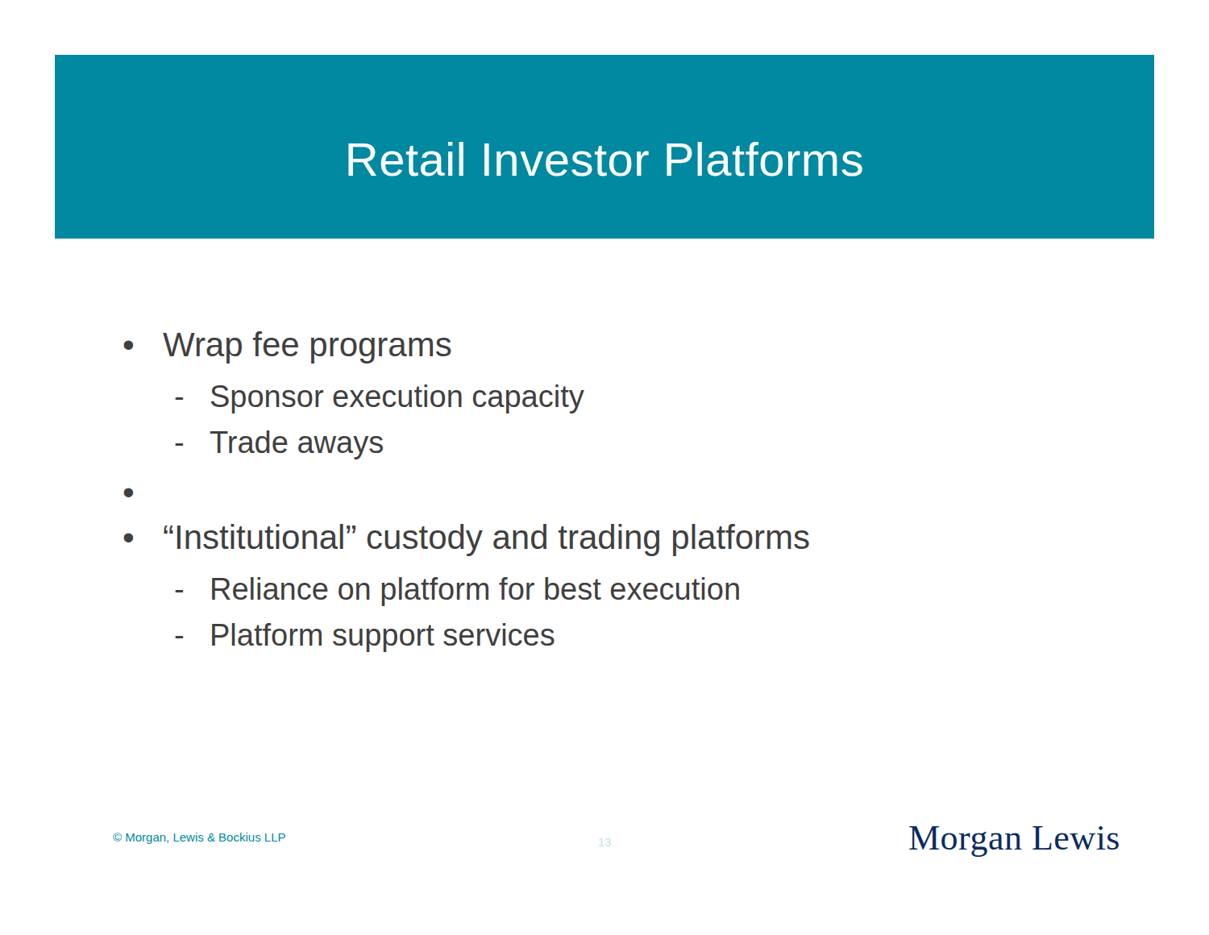Retail Investor Platforms
Wrap fee programs
Sponsor execution capacity
Trade aways
“Institutional” custody and trading platforms
Reliance on platform for best execution
Platform support services
© Morgan, Lewis & Bockius LLP
13
Morgan Lewis